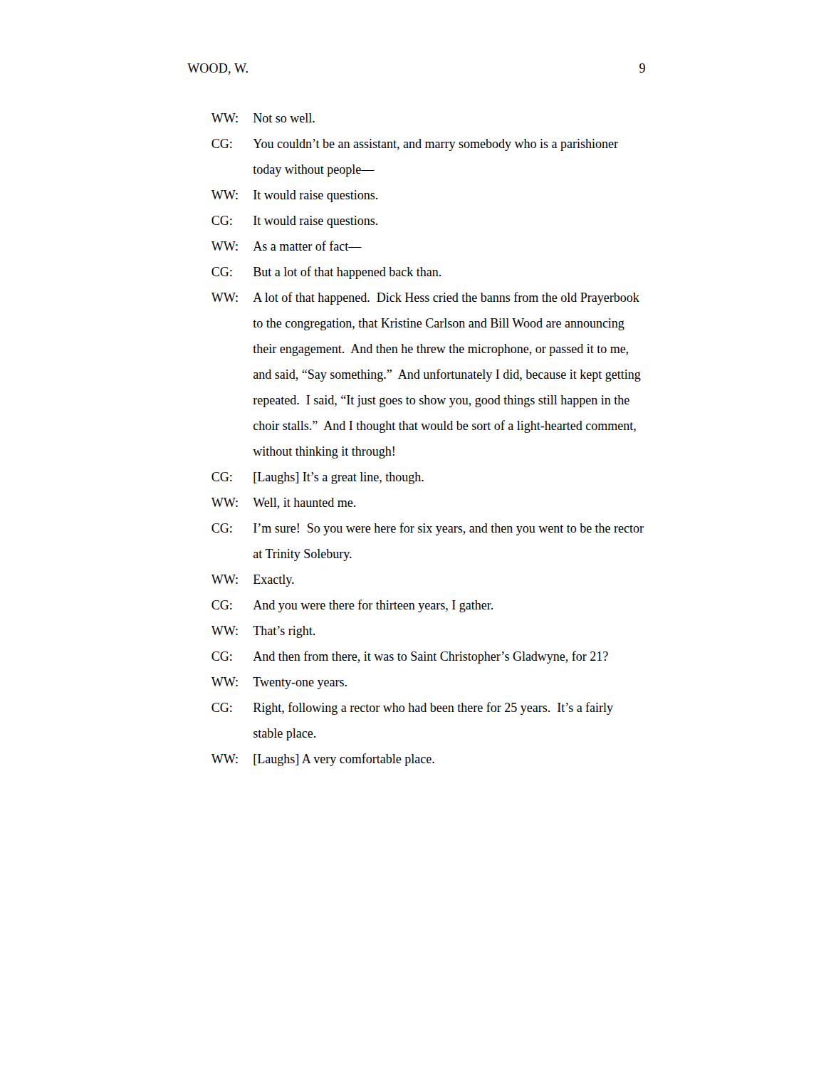WOOD, W. 9
WW:
Not so well.
CG:
You couldn’t be an assistant, and marry somebody who is a parishioner today without people—
WW:
It would raise questions.
CG:
It would raise questions.
WW:
As a matter of fact—
CG:
But a lot of that happened back than.
WW:
A lot of that happened. Dick Hess cried the banns from the old Prayerbook to the congregation, that Kristine Carlson and Bill Wood are announcing their engagement. And then he threw the microphone, or passed it to me, and said, “Say something.” And unfortunately I did, because it kept getting repeated. I said, “It just goes to show you, good things still happen in the choir stalls.” And I thought that would be sort of a light-hearted comment, without thinking it through!
CG:
[Laughs] It’s a great line, though.
WW:
Well, it haunted me.
CG:
I’m sure! So you were here for six years, and then you went to be the rector at Trinity Solebury.
WW:
Exactly.
CG:
And you were there for thirteen years, I gather.
WW:
That’s right.
CG:
And then from there, it was to Saint Christopher’s Gladwyne, for 21?
WW:
Twenty-one years.
CG:
Right, following a rector who had been there for 25 years. It’s a fairly stable place.
WW:
[Laughs] A very comfortable place.